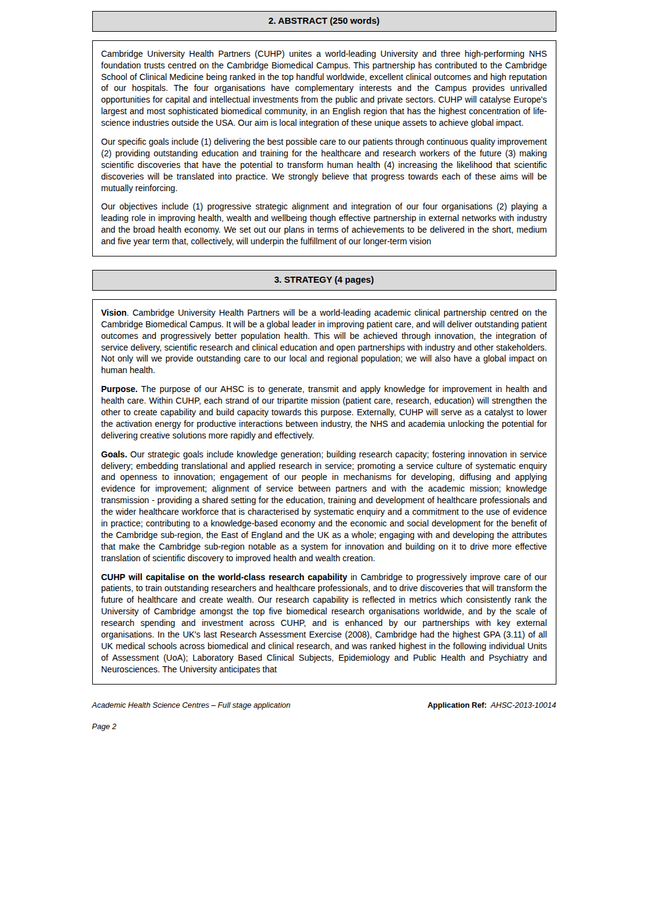2. ABSTRACT (250 words)
Cambridge University Health Partners (CUHP) unites a world-leading University and three high-performing NHS foundation trusts centred on the Cambridge Biomedical Campus. This partnership has contributed to the Cambridge School of Clinical Medicine being ranked in the top handful worldwide, excellent clinical outcomes and high reputation of our hospitals. The four organisations have complementary interests and the Campus provides unrivalled opportunities for capital and intellectual investments from the public and private sectors. CUHP will catalyse Europe's largest and most sophisticated biomedical community, in an English region that has the highest concentration of life-science industries outside the USA. Our aim is local integration of these unique assets to achieve global impact.
Our specific goals include (1) delivering the best possible care to our patients through continuous quality improvement (2) providing outstanding education and training for the healthcare and research workers of the future (3) making scientific discoveries that have the potential to transform human health (4) increasing the likelihood that scientific discoveries will be translated into practice. We strongly believe that progress towards each of these aims will be mutually reinforcing.
Our objectives include (1) progressive strategic alignment and integration of our four organisations (2) playing a leading role in improving health, wealth and wellbeing though effective partnership in external networks with industry and the broad health economy. We set out our plans in terms of achievements to be delivered in the short, medium and five year term that, collectively, will underpin the fulfillment of our longer-term vision
3. STRATEGY (4 pages)
Vision. Cambridge University Health Partners will be a world-leading academic clinical partnership centred on the Cambridge Biomedical Campus. It will be a global leader in improving patient care, and will deliver outstanding patient outcomes and progressively better population health. This will be achieved through innovation, the integration of service delivery, scientific research and clinical education and open partnerships with industry and other stakeholders. Not only will we provide outstanding care to our local and regional population; we will also have a global impact on human health.
Purpose. The purpose of our AHSC is to generate, transmit and apply knowledge for improvement in health and health care. Within CUHP, each strand of our tripartite mission (patient care, research, education) will strengthen the other to create capability and build capacity towards this purpose. Externally, CUHP will serve as a catalyst to lower the activation energy for productive interactions between industry, the NHS and academia unlocking the potential for delivering creative solutions more rapidly and effectively.
Goals. Our strategic goals include knowledge generation; building research capacity; fostering innovation in service delivery; embedding translational and applied research in service; promoting a service culture of systematic enquiry and openness to innovation; engagement of our people in mechanisms for developing, diffusing and applying evidence for improvement; alignment of service between partners and with the academic mission; knowledge transmission - providing a shared setting for the education, training and development of healthcare professionals and the wider healthcare workforce that is characterised by systematic enquiry and a commitment to the use of evidence in practice; contributing to a knowledge-based economy and the economic and social development for the benefit of the Cambridge sub-region, the East of England and the UK as a whole; engaging with and developing the attributes that make the Cambridge sub-region notable as a system for innovation and building on it to drive more effective translation of scientific discovery to improved health and wealth creation.
CUHP will capitalise on the world-class research capability in Cambridge to progressively improve care of our patients, to train outstanding researchers and healthcare professionals, and to drive discoveries that will transform the future of healthcare and create wealth. Our research capability is reflected in metrics which consistently rank the University of Cambridge amongst the top five biomedical research organisations worldwide, and by the scale of research spending and investment across CUHP, and is enhanced by our partnerships with key external organisations. In the UK's last Research Assessment Exercise (2008), Cambridge had the highest GPA (3.11) of all UK medical schools across biomedical and clinical research, and was ranked highest in the following individual Units of Assessment (UoA); Laboratory Based Clinical Subjects, Epidemiology and Public Health and Psychiatry and Neurosciences. The University anticipates that
Academic Health Science Centres – Full stage application Application Ref: AHSC-2013-10014
Page 2